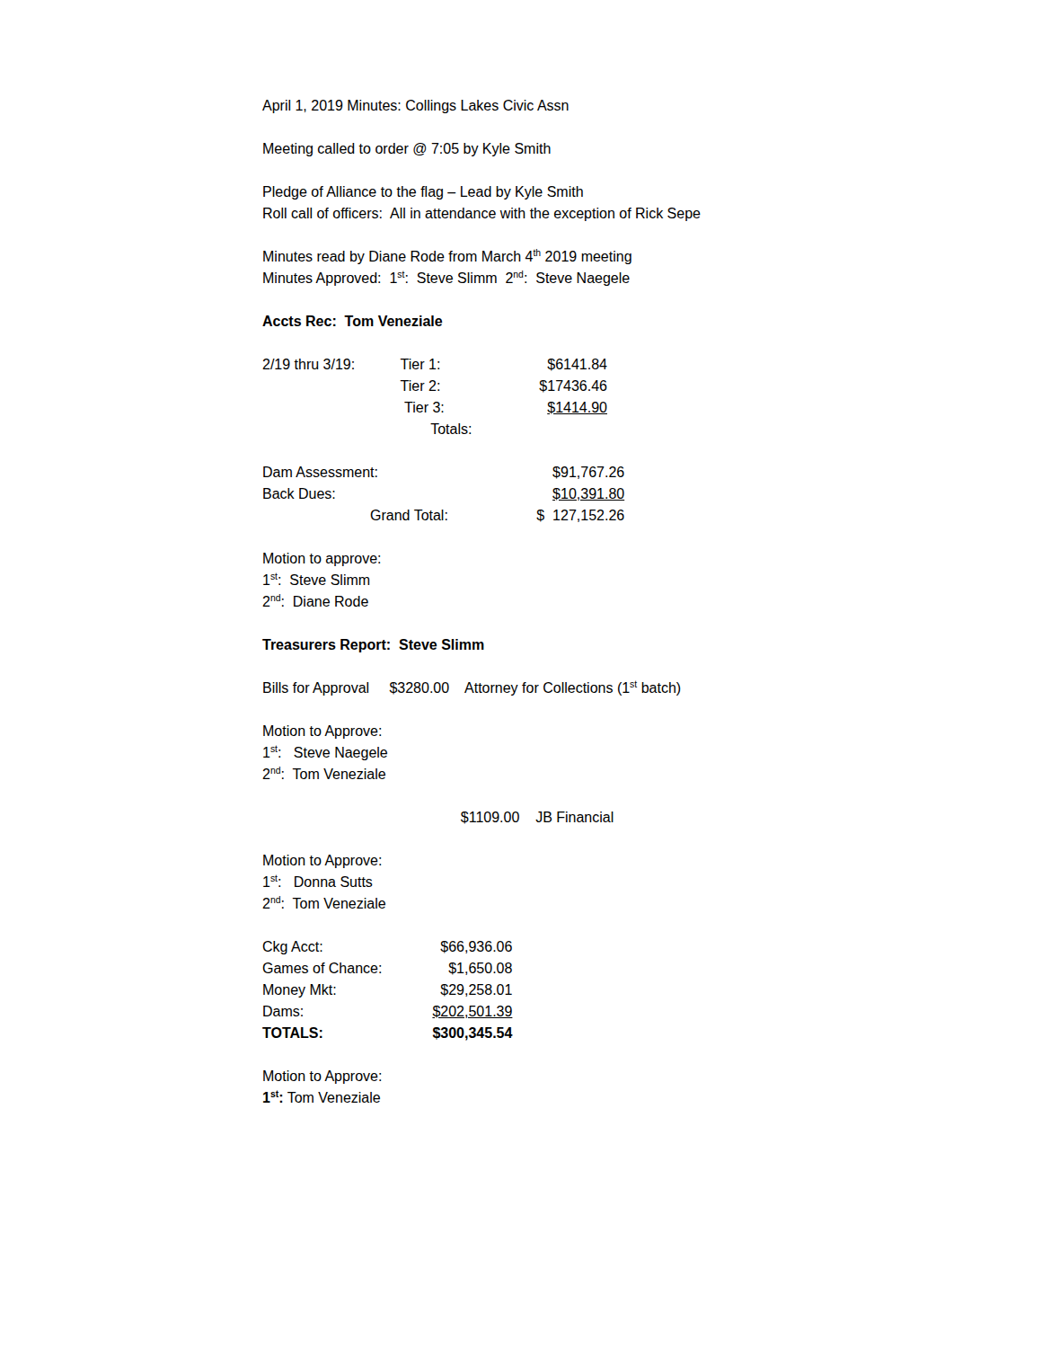April 1, 2019 Minutes: Collings Lakes Civic Assn
Meeting called to order @ 7:05 by Kyle Smith
Pledge of Alliance to the flag – Lead by Kyle Smith
Roll call of officers: All in attendance with the exception of Rick Sepe
Minutes read by Diane Rode from March 4th 2019 meeting
Minutes Approved: 1st: Steve Slimm 2nd: Steve Naegele
Accts Rec: Tom Veneziale
| 2/19 thru 3/19: | Tier 1: | $6141.84 |
| | Tier 2: | $17436.46 |
| | Tier 3: | $1414.90 |
| | Totals: | |
| Dam Assessment: | $91,767.26 |
| Back Dues: | $10,391.80 |
| Grand Total: | $ 127,152.26 |
Motion to approve:
1st: Steve Slimm
2nd: Diane Rode
Treasurers Report: Steve Slimm
Bills for Approval $3280.00 Attorney for Collections (1st batch)
Motion to Approve:
1st: Steve Naegele
2nd: Tom Veneziale
$1109.00 JB Financial
Motion to Approve:
1st: Donna Sutts
2nd: Tom Veneziale
| Ckg Acct: | $66,936.06 |
| Games of Chance: | $1,650.08 |
| Money Mkt: | $29,258.01 |
| Dams: | $202,501.39 |
| TOTALS: | $300,345.54 |
Motion to Approve:
1st: Tom Veneziale